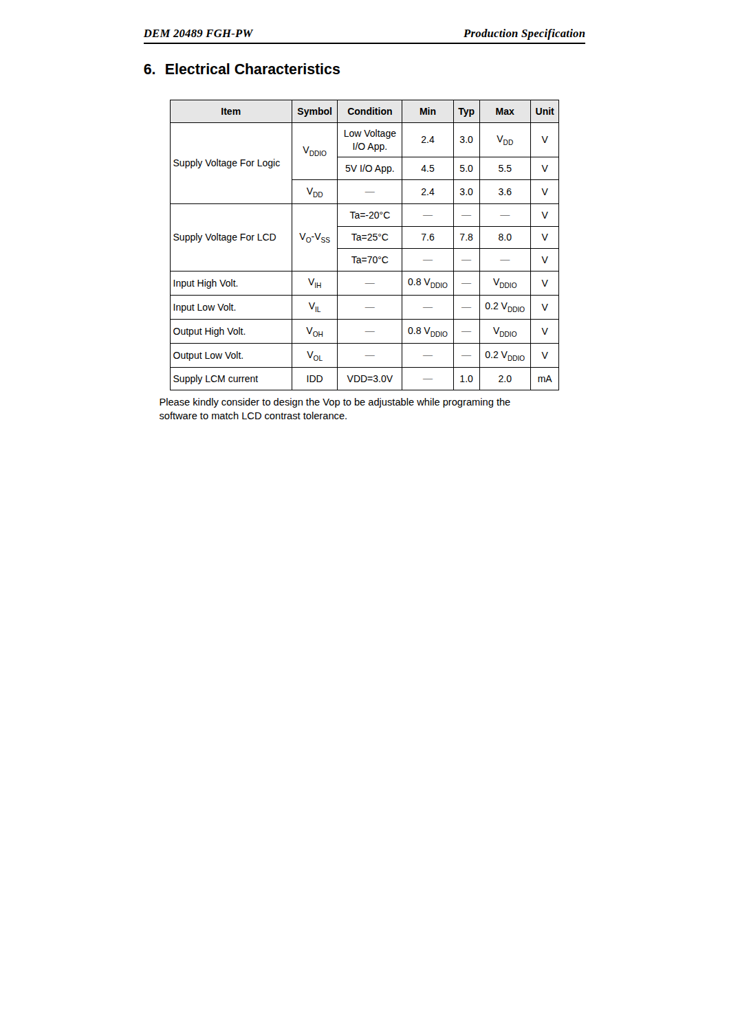DEM 20489 FGH-PW Production Specification
6. Electrical Characteristics
| Item | Symbol | Condition | Min | Typ | Max | Unit |
| --- | --- | --- | --- | --- | --- | --- |
| Supply Voltage For Logic | V DDIO | Low Voltage I/O App. | 2.4 | 3.0 | V DD | V |
| 5V I/O App. | 4.5 | 5.0 | 5.5 | V |
| V DD | — | 2.4 | 3.0 | 3.6 | V |
| Supply Voltage For LCD | V O -V SS | Ta=-20°C | — | — | — | V |
| Ta=25°C | 7.6 | 7.8 | 8.0 | V |
| Ta=70°C | — | — | — | V |
| Input High Volt. | V IH | — | 0.8 V DDIO | — | V DDIO | V |
| Input Low Volt. | V IL | — | — | — | 0.2 V DDIO | V |
| Output High Volt. | V OH | — | 0.8 V DDIO | — | V DDIO | V |
| Output Low Volt. | V OL | — | — | — | 0.2 V DDIO | V |
| Supply LCM current | IDD | VDD=3.0V | — | 1.0 | 2.0 | mA |
Please kindly consider to design the Vop to be adjustable while programing the software to match LCD contrast tolerance.